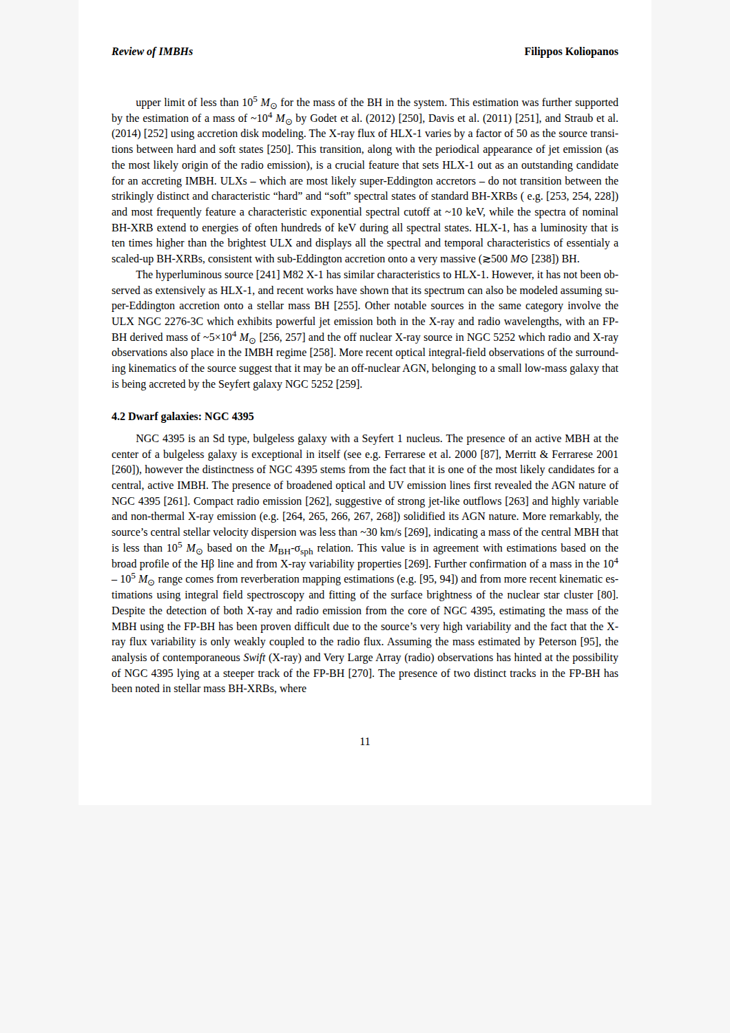Review of IMBHs Filippos Koliopanos
upper limit of less than 105 M⊙ for the mass of the BH in the system. This estimation was further supported by the estimation of a mass of ~104 M⊙ by Godet et al. (2012) [250], Davis et al. (2011) [251], and Straub et al. (2014) [252] using accretion disk modeling. The X-ray flux of HLX-1 varies by a factor of 50 as the source transitions between hard and soft states [250]. This transition, along with the periodical appearance of jet emission (as the most likely origin of the radio emission), is a crucial feature that sets HLX-1 out as an outstanding candidate for an accreting IMBH. ULXs – which are most likely super-Eddington accretors – do not transition between the strikingly distinct and characteristic “hard” and “soft” spectral states of standard BH-XRBs ( e.g. [253, 254, 228]) and most frequently feature a characteristic exponential spectral cutoff at ~10 keV, while the spectra of nominal BH-XRB extend to energies of often hundreds of keV during all spectral states. HLX-1, has a luminosity that is ten times higher than the brightest ULX and displays all the spectral and temporal characteristics of essentialy a scaled-up BH-XRBs, consistent with sub-Eddington accretion onto a very massive (≳500 M⊙ [238]) BH.
The hyperluminous source [241] M82 X-1 has similar characteristics to HLX-1. However, it has not been observed as extensively as HLX-1, and recent works have shown that its spectrum can also be modeled assuming super-Eddington accretion onto a stellar mass BH [255]. Other notable sources in the same category involve the ULX NGC 2276-3C which exhibits powerful jet emission both in the X-ray and radio wavelengths, with an FP-BH derived mass of ~5×104 M⊙ [256, 257] and the off nuclear X-ray source in NGC 5252 which radio and X-ray observations also place in the IMBH regime [258]. More recent optical integral-field observations of the surrounding kinematics of the source suggest that it may be an off-nuclear AGN, belonging to a small low-mass galaxy that is being accreted by the Seyfert galaxy NGC 5252 [259].
4.2 Dwarf galaxies: NGC 4395
NGC 4395 is an Sd type, bulgeless galaxy with a Seyfert 1 nucleus. The presence of an active MBH at the center of a bulgeless galaxy is exceptional in itself (see e.g. Ferrarese et al. 2000 [87], Merritt & Ferrarese 2001 [260]), however the distinctness of NGC 4395 stems from the fact that it is one of the most likely candidates for a central, active IMBH. The presence of broadened optical and UV emission lines first revealed the AGN nature of NGC 4395 [261]. Compact radio emission [262], suggestive of strong jet-like outflows [263] and highly variable and non-thermal X-ray emission (e.g. [264, 265, 266, 267, 268]) solidified its AGN nature. More remarkably, the source’s central stellar velocity dispersion was less than ~30 km/s [269], indicating a mass of the central MBH that is less than 105 M⊙ based on the MBH-σsph relation. This value is in agreement with estimations based on the broad profile of the Hβ line and from X-ray variability properties [269]. Further confirmation of a mass in the 104 – 105 M⊙ range comes from reverberation mapping estimations (e.g. [95, 94]) and from more recent kinematic estimations using integral field spectroscopy and fitting of the surface brightness of the nuclear star cluster [80]. Despite the detection of both X-ray and radio emission from the core of NGC 4395, estimating the mass of the MBH using the FP-BH has been proven difficult due to the source’s very high variability and the fact that the X-ray flux variability is only weakly coupled to the radio flux. Assuming the mass estimated by Peterson [95], the analysis of contemporaneous Swift (X-ray) and Very Large Array (radio) observations has hinted at the possibility of NGC 4395 lying at a steeper track of the FP-BH [270]. The presence of two distinct tracks in the FP-BH has been noted in stellar mass BH-XRBs, where
11